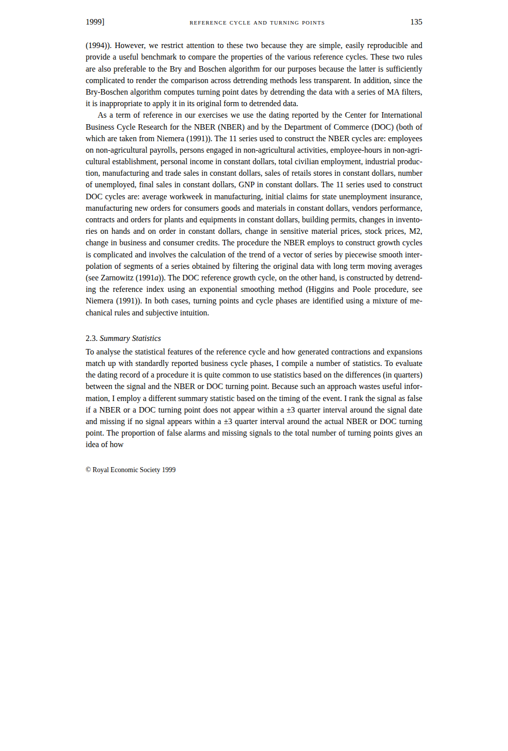1999] reference cycle and turning points 135
(1994)). However, we restrict attention to these two because they are simple, easily reproducible and provide a useful benchmark to compare the properties of the various reference cycles. These two rules are also preferable to the Bry and Boschen algorithm for our purposes because the latter is sufficiently complicated to render the comparison across detrending methods less transparent. In addition, since the Bry-Boschen algorithm computes turning point dates by detrending the data with a series of MA filters, it is inappropriate to apply it in its original form to detrended data.
As a term of reference in our exercises we use the dating reported by the Center for International Business Cycle Research for the NBER (NBER) and by the Department of Commerce (DOC) (both of which are taken from Niemera (1991)). The 11 series used to construct the NBER cycles are: employees on non-agricultural payrolls, persons engaged in non-agricultural activities, employee-hours in non-agricultural establishment, personal income in constant dollars, total civilian employment, industrial production, manufacturing and trade sales in constant dollars, sales of retails stores in constant dollars, number of unemployed, final sales in constant dollars, GNP in constant dollars. The 11 series used to construct DOC cycles are: average workweek in manufacturing, initial claims for state unemployment insurance, manufacturing new orders for consumers goods and materials in constant dollars, vendors performance, contracts and orders for plants and equipments in constant dollars, building permits, changes in inventories on hands and on order in constant dollars, change in sensitive material prices, stock prices, M2, change in business and consumer credits. The procedure the NBER employs to construct growth cycles is complicated and involves the calculation of the trend of a vector of series by piecewise smooth interpolation of segments of a series obtained by filtering the original data with long term moving averages (see Zarnowitz (1991a)). The DOC reference growth cycle, on the other hand, is constructed by detrending the reference index using an exponential smoothing method (Higgins and Poole procedure, see Niemera (1991)). In both cases, turning points and cycle phases are identified using a mixture of mechanical rules and subjective intuition.
2.3. Summary Statistics
To analyse the statistical features of the reference cycle and how generated contractions and expansions match up with standardly reported business cycle phases, I compile a number of statistics. To evaluate the dating record of a procedure it is quite common to use statistics based on the differences (in quarters) between the signal and the NBER or DOC turning point. Because such an approach wastes useful information, I employ a different summary statistic based on the timing of the event. I rank the signal as false if a NBER or a DOC turning point does not appear within a ±3 quarter interval around the signal date and missing if no signal appears within a ±3 quarter interval around the actual NBER or DOC turning point. The proportion of false alarms and missing signals to the total number of turning points gives an idea of how
© Royal Economic Society 1999